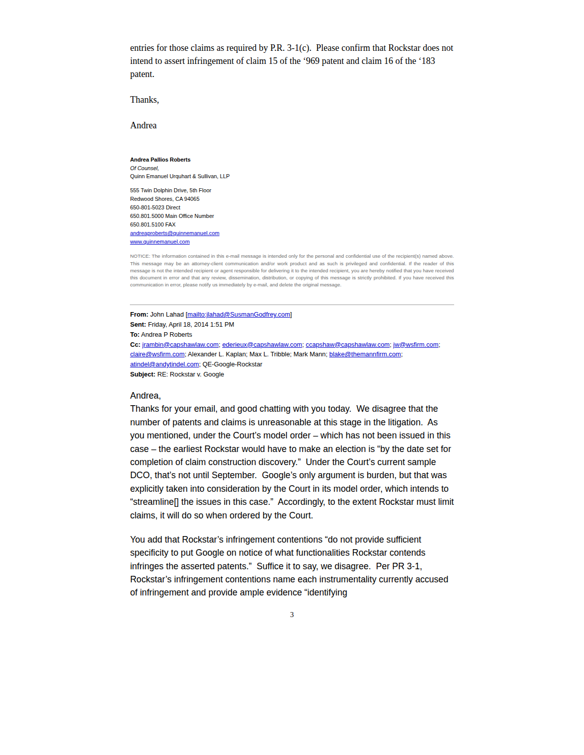entries for those claims as required by P.R. 3-1(c). Please confirm that Rockstar does not intend to assert infringement of claim 15 of the ‘969 patent and claim 16 of the ‘183 patent.
Thanks,
Andrea
Andrea Pallios Roberts
Of Counsel,
Quinn Emanuel Urquhart & Sullivan, LLP
555 Twin Dolphin Drive, 5th Floor
Redwood Shores, CA 94065
650-801-5023 Direct
650.801.5000 Main Office Number
650.801.5100 FAX
andreaproberts@quinnemanuel.com
www.quinnemanuel.com
NOTICE: The information contained in this e-mail message is intended only for the personal and confidential use of the recipient(s) named above. This message may be an attorney-client communication and/or work product and as such is privileged and confidential. If the reader of this message is not the intended recipient or agent responsible for delivering it to the intended recipient, you are hereby notified that you have received this document in error and that any review, dissemination, distribution, or copying of this message is strictly prohibited. If you have received this communication in error, please notify us immediately by e-mail, and delete the original message.
From: John Lahad [mailto:jlahad@SusmanGodfrey.com]
Sent: Friday, April 18, 2014 1:51 PM
To: Andrea P Roberts
Cc: jrambin@capshawlaw.com; ederieux@capshawlaw.com; ccapshaw@capshawlaw.com; jw@wsfirm.com; claire@wsfirm.com; Alexander L. Kaplan; Max L. Tribble; Mark Mann; blake@themannfirm.com; atindel@andytindel.com; QE-Google-Rockstar
Subject: RE: Rockstar v. Google
Andrea,
Thanks for your email, and good chatting with you today. We disagree that the number of patents and claims is unreasonable at this stage in the litigation. As you mentioned, under the Court’s model order – which has not been issued in this case – the earliest Rockstar would have to make an election is “by the date set for completion of claim construction discovery.” Under the Court’s current sample DCO, that’s not until September. Google’s only argument is burden, but that was explicitly taken into consideration by the Court in its model order, which intends to “streamline[] the issues in this case.” Accordingly, to the extent Rockstar must limit claims, it will do so when ordered by the Court.
You add that Rockstar’s infringement contentions “do not provide sufficient specificity to put Google on notice of what functionalities Rockstar contends infringes the asserted patents.” Suffice it to say, we disagree. Per PR 3-1, Rockstar’s infringement contentions name each instrumentality currently accused of infringement and provide ample evidence “identifying
3